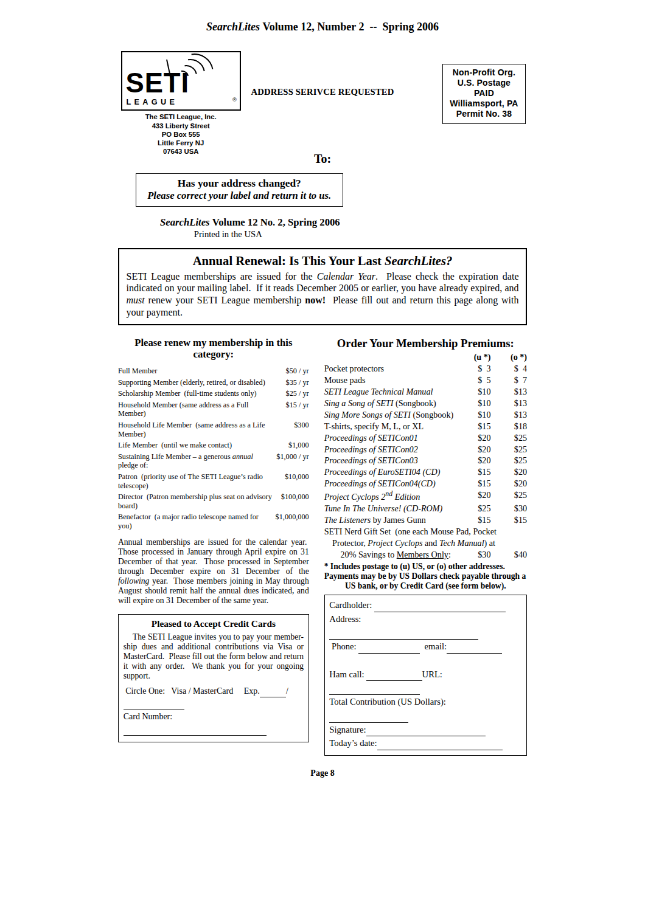SearchLites Volume 12, Number 2 -- Spring 2006
SETI
LEAGUE
®
The SETI League, Inc.
433 Liberty Street
PO Box 555
Little Ferry NJ
07643 USA
Non-Profit Org.
U.S. Postage
PAID
Williamsport, PA
Permit No. 38
ADDRESS SERIVCE REQUESTED
To:
Has your address changed?
Please correct your label and return it to us.
SearchLites Volume 12 No. 2, Spring 2006
Printed in the USA
Annual Renewal: Is This Your Last SearchLites?
SETI League memberships are issued for the Calendar Year. Please check the expiration date indicated on your mailing label. If it reads December 2005 or earlier, you have already expired, and must renew your SETI League membership now! Please fill out and return this page along with your payment.
Please renew my membership in this category:
| Full Member | $50 / yr |
| Supporting Member (elderly, retired, or disabled) | $35 / yr |
| Scholarship Member (full-time students only) | $25 / yr |
| Household Member (same address as a Full Member) | $15 / yr |
| Household Life Member (same address as a Life Member) | $300 |
| Life Member (until we make contact) | $1,000 |
| Sustaining Life Member – a generous annual pledge of: | $1,000 / yr |
| Patron (priority use of The SETI League’s radio telescope) | $10,000 |
| Director (Patron membership plus seat on advisory board) | $100,000 |
| Benefactor (a major radio telescope named for you) | $1,000,000 |
Annual memberships are issued for the calendar year. Those processed in January through April expire on 31 December of that year. Those processed in September through December expire on 31 December of the following year. Those members joining in May through August should remit half the annual dues indicated, and will expire on 31 December of the same year.
Pleased to Accept Credit Cards
The SETI League invites you to pay your member-ship dues and additional contributions via Visa or MasterCard. Please fill out the form below and return it with any order. We thank you for your ongoing support.
Circle One: Visa / MasterCard Exp. /
Card Number:
Order Your Membership Premiums:
| | (u *) | (o *) |
| --- | --- | --- |
| Pocket protectors | $ 3 | $ 4 |
| Mouse pads | $ 5 | $ 7 |
| SETI League Technical Manual | $10 | $13 |
| Sing a Song of SETI (Songbook) | $10 | $13 |
| Sing More Songs of SETI (Songbook) | $10 | $13 |
| T-shirts, specify M, L, or XL | $15 | $18 |
| Proceedings of SETICon01 | $20 | $25 |
| Proceedings of SETICon02 | $20 | $25 |
| Proceedings of SETICon03 | $20 | $25 |
| Proceedings of EuroSETI04 (CD) | $15 | $20 |
| Proceedings of SETICon04(CD) | $15 | $20 |
| Project Cyclops 2 nd Edition | $20 | $25 |
| Tune In The Universe! (CD-ROM) | $25 | $30 |
| The Listeners by James Gunn | $15 | $15 |
| SETI Nerd Gift Set (one each Mouse Pad, Pocket |
| Protector, Project Cyclops and Tech Manual ) at |
| 20% Savings to Members Only : | $30 | $40 |
* Includes postage to (u) US, or (o) other addresses.
Payments may be by US Dollars check payable through a
US bank, or by Credit Card (see form below).
Cardholder:
Address:
Phone: email:
Ham call: URL:
Total Contribution (US Dollars):
Signature:
Today’s date:
Page 8